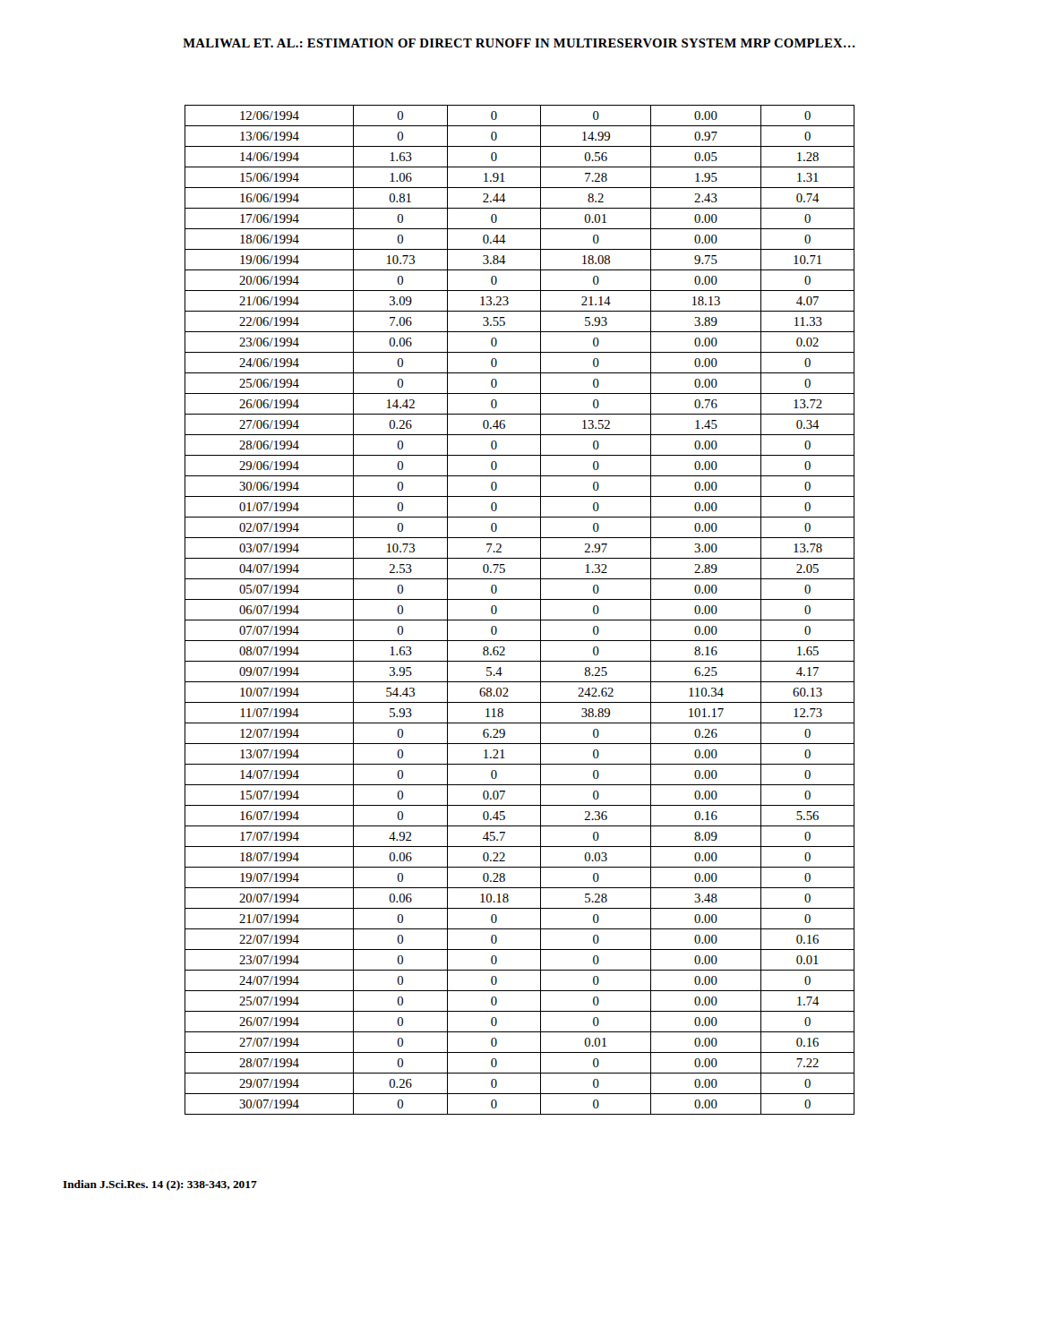MALIWAL ET. AL.: ESTIMATION OF DIRECT RUNOFF IN MULTIRESERVOIR SYSTEM MRP COMPLEX…
| 12/06/1994 | 0 | 0 | 0 | 0.00 | 0 |
| 13/06/1994 | 0 | 0 | 14.99 | 0.97 | 0 |
| 14/06/1994 | 1.63 | 0 | 0.56 | 0.05 | 1.28 |
| 15/06/1994 | 1.06 | 1.91 | 7.28 | 1.95 | 1.31 |
| 16/06/1994 | 0.81 | 2.44 | 8.2 | 2.43 | 0.74 |
| 17/06/1994 | 0 | 0 | 0.01 | 0.00 | 0 |
| 18/06/1994 | 0 | 0.44 | 0 | 0.00 | 0 |
| 19/06/1994 | 10.73 | 3.84 | 18.08 | 9.75 | 10.71 |
| 20/06/1994 | 0 | 0 | 0 | 0.00 | 0 |
| 21/06/1994 | 3.09 | 13.23 | 21.14 | 18.13 | 4.07 |
| 22/06/1994 | 7.06 | 3.55 | 5.93 | 3.89 | 11.33 |
| 23/06/1994 | 0.06 | 0 | 0 | 0.00 | 0.02 |
| 24/06/1994 | 0 | 0 | 0 | 0.00 | 0 |
| 25/06/1994 | 0 | 0 | 0 | 0.00 | 0 |
| 26/06/1994 | 14.42 | 0 | 0 | 0.76 | 13.72 |
| 27/06/1994 | 0.26 | 0.46 | 13.52 | 1.45 | 0.34 |
| 28/06/1994 | 0 | 0 | 0 | 0.00 | 0 |
| 29/06/1994 | 0 | 0 | 0 | 0.00 | 0 |
| 30/06/1994 | 0 | 0 | 0 | 0.00 | 0 |
| 01/07/1994 | 0 | 0 | 0 | 0.00 | 0 |
| 02/07/1994 | 0 | 0 | 0 | 0.00 | 0 |
| 03/07/1994 | 10.73 | 7.2 | 2.97 | 3.00 | 13.78 |
| 04/07/1994 | 2.53 | 0.75 | 1.32 | 2.89 | 2.05 |
| 05/07/1994 | 0 | 0 | 0 | 0.00 | 0 |
| 06/07/1994 | 0 | 0 | 0 | 0.00 | 0 |
| 07/07/1994 | 0 | 0 | 0 | 0.00 | 0 |
| 08/07/1994 | 1.63 | 8.62 | 0 | 8.16 | 1.65 |
| 09/07/1994 | 3.95 | 5.4 | 8.25 | 6.25 | 4.17 |
| 10/07/1994 | 54.43 | 68.02 | 242.62 | 110.34 | 60.13 |
| 11/07/1994 | 5.93 | 118 | 38.89 | 101.17 | 12.73 |
| 12/07/1994 | 0 | 6.29 | 0 | 0.26 | 0 |
| 13/07/1994 | 0 | 1.21 | 0 | 0.00 | 0 |
| 14/07/1994 | 0 | 0 | 0 | 0.00 | 0 |
| 15/07/1994 | 0 | 0.07 | 0 | 0.00 | 0 |
| 16/07/1994 | 0 | 0.45 | 2.36 | 0.16 | 5.56 |
| 17/07/1994 | 4.92 | 45.7 | 0 | 8.09 | 0 |
| 18/07/1994 | 0.06 | 0.22 | 0.03 | 0.00 | 0 |
| 19/07/1994 | 0 | 0.28 | 0 | 0.00 | 0 |
| 20/07/1994 | 0.06 | 10.18 | 5.28 | 3.48 | 0 |
| 21/07/1994 | 0 | 0 | 0 | 0.00 | 0 |
| 22/07/1994 | 0 | 0 | 0 | 0.00 | 0.16 |
| 23/07/1994 | 0 | 0 | 0 | 0.00 | 0.01 |
| 24/07/1994 | 0 | 0 | 0 | 0.00 | 0 |
| 25/07/1994 | 0 | 0 | 0 | 0.00 | 1.74 |
| 26/07/1994 | 0 | 0 | 0 | 0.00 | 0 |
| 27/07/1994 | 0 | 0 | 0.01 | 0.00 | 0.16 |
| 28/07/1994 | 0 | 0 | 0 | 0.00 | 7.22 |
| 29/07/1994 | 0.26 | 0 | 0 | 0.00 | 0 |
| 30/07/1994 | 0 | 0 | 0 | 0.00 | 0 |
Indian J.Sci.Res. 14 (2): 338-343, 2017